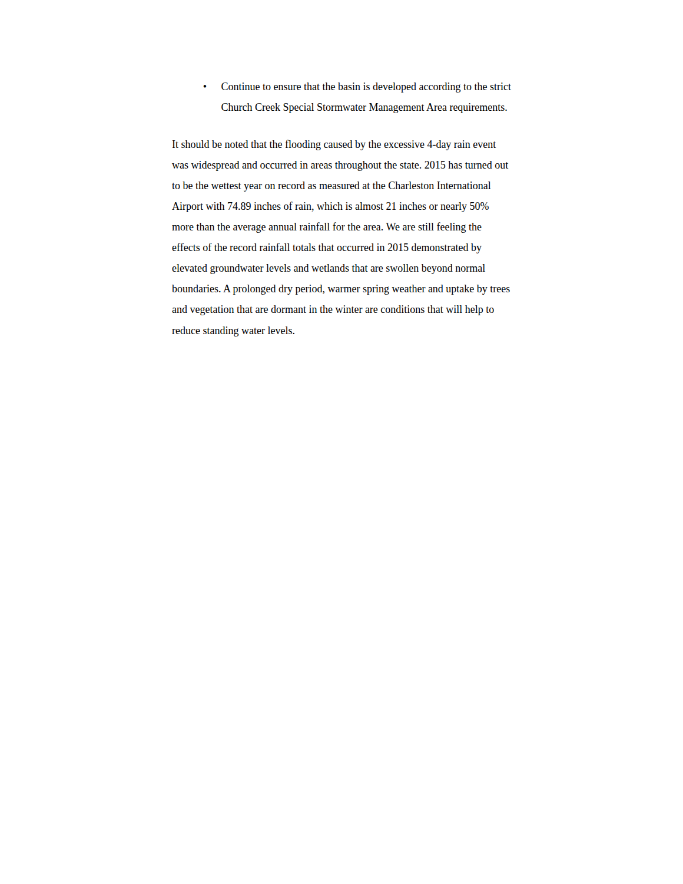Continue to ensure that the basin is developed according to the strict Church Creek Special Stormwater Management Area requirements.
It should be noted that the flooding caused by the excessive 4-day rain event was widespread and occurred in areas throughout the state. 2015 has turned out to be the wettest year on record as measured at the Charleston International Airport with 74.89 inches of rain, which is almost 21 inches or nearly 50% more than the average annual rainfall for the area. We are still feeling the effects of the record rainfall totals that occurred in 2015 demonstrated by elevated groundwater levels and wetlands that are swollen beyond normal boundaries. A prolonged dry period, warmer spring weather and uptake by trees and vegetation that are dormant in the winter are conditions that will help to reduce standing water levels.